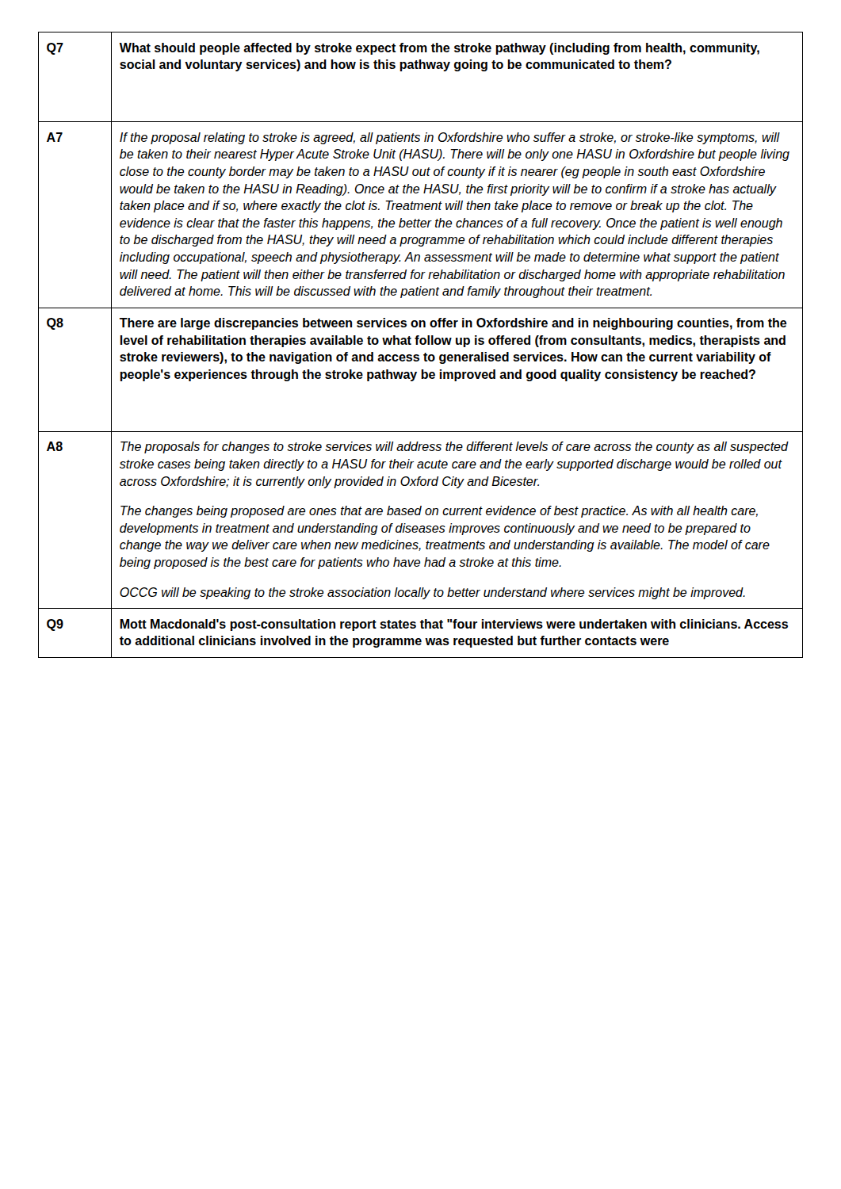| Q7 | What should people affected by stroke expect from the stroke pathway (including from health, community, social and voluntary services) and how is this pathway going to be communicated to them? |
| A7 | If the proposal relating to stroke is agreed, all patients in Oxfordshire who suffer a stroke, or stroke-like symptoms, will be taken to their nearest Hyper Acute Stroke Unit (HASU). There will be only one HASU in Oxfordshire but people living close to the county border may be taken to a HASU out of county if it is nearer (eg people in south east Oxfordshire would be taken to the HASU in Reading). Once at the HASU, the first priority will be to confirm if a stroke has actually taken place and if so, where exactly the clot is. Treatment will then take place to remove or break up the clot. The evidence is clear that the faster this happens, the better the chances of a full recovery. Once the patient is well enough to be discharged from the HASU, they will need a programme of rehabilitation which could include different therapies including occupational, speech and physiotherapy. An assessment will be made to determine what support the patient will need. The patient will then either be transferred for rehabilitation or discharged home with appropriate rehabilitation delivered at home. This will be discussed with the patient and family throughout their treatment. |
| Q8 | There are large discrepancies between services on offer in Oxfordshire and in neighbouring counties, from the level of rehabilitation therapies available to what follow up is offered (from consultants, medics, therapists and stroke reviewers), to the navigation of and access to generalised services. How can the current variability of people's experiences through the stroke pathway be improved and good quality consistency be reached? |
| A8 | The proposals for changes to stroke services will address the different levels of care across the county as all suspected stroke cases being taken directly to a HASU for their acute care and the early supported discharge would be rolled out across Oxfordshire; it is currently only provided in Oxford City and Bicester. The changes being proposed are ones that are based on current evidence of best practice. As with all health care, developments in treatment and understanding of diseases improves continuously and we need to be prepared to change the way we deliver care when new medicines, treatments and understanding is available. The model of care being proposed is the best care for patients who have had a stroke at this time. OCCG will be speaking to the stroke association locally to better understand where services might be improved. |
| Q9 | Mott Macdonald's post-consultation report states that "four interviews were undertaken with clinicians. Access to additional clinicians involved in the programme was requested but further contacts were |